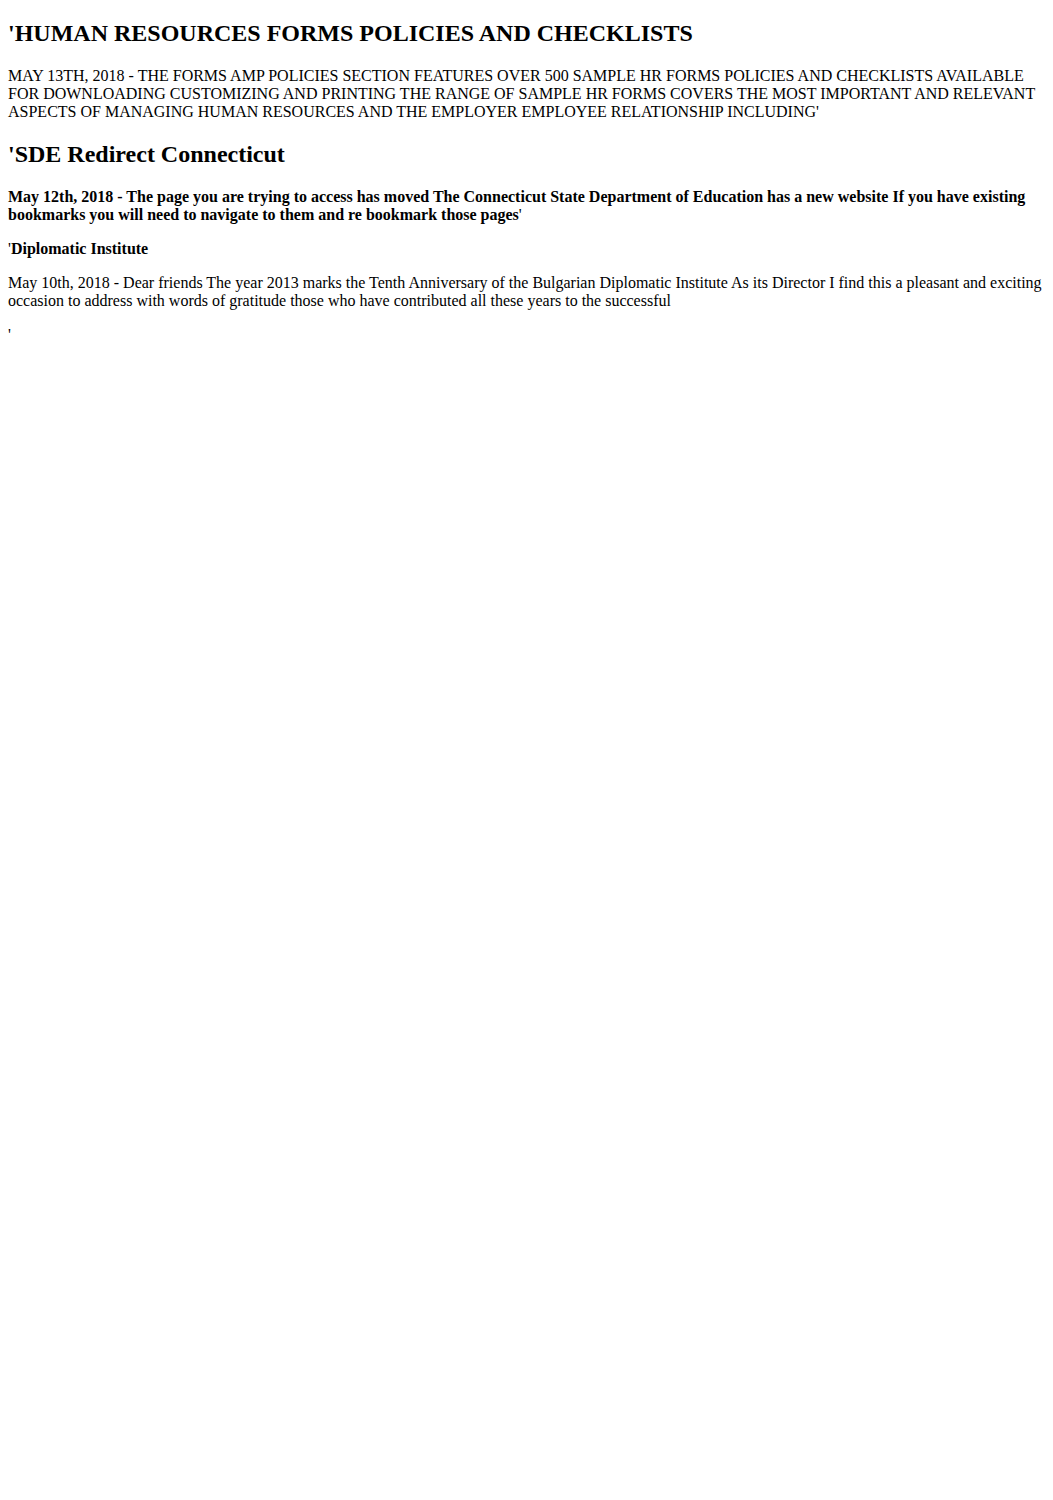'HUMAN RESOURCES FORMS POLICIES AND CHECKLISTS
MAY 13TH, 2018 - THE FORMS AMP POLICIES SECTION FEATURES OVER 500 SAMPLE HR FORMS POLICIES AND CHECKLISTS AVAILABLE FOR DOWNLOADING CUSTOMIZING AND PRINTING THE RANGE OF SAMPLE HR FORMS COVERS THE MOST IMPORTANT AND RELEVANT ASPECTS OF MANAGING HUMAN RESOURCES AND THE EMPLOYER EMPLOYEE RELATIONSHIP INCLUDING'
'SDE Redirect Connecticut
May 12th, 2018 - The page you are trying to access has moved The Connecticut State Department of Education has a new website If you have existing bookmarks you will need to navigate to them and re bookmark those pages'
'Diplomatic Institute
May 10th, 2018 - Dear friends The year 2013 marks the Tenth Anniversary of the Bulgarian Diplomatic Institute As its Director I find this a pleasant and exciting occasion to address with words of gratitude those who have contributed all these years to the successful
'